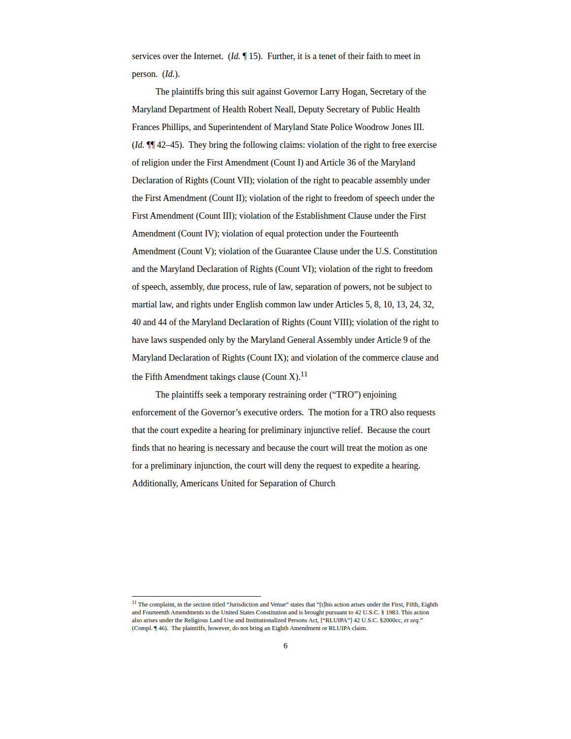services over the Internet. (Id. ¶ 15). Further, it is a tenet of their faith to meet in person. (Id.).
The plaintiffs bring this suit against Governor Larry Hogan, Secretary of the Maryland Department of Health Robert Neall, Deputy Secretary of Public Health Frances Phillips, and Superintendent of Maryland State Police Woodrow Jones III. (Id. ¶¶ 42–45). They bring the following claims: violation of the right to free exercise of religion under the First Amendment (Count I) and Article 36 of the Maryland Declaration of Rights (Count VII); violation of the right to peacable assembly under the First Amendment (Count II); violation of the right to freedom of speech under the First Amendment (Count III); violation of the Establishment Clause under the First Amendment (Count IV); violation of equal protection under the Fourteenth Amendment (Count V); violation of the Guarantee Clause under the U.S. Constitution and the Maryland Declaration of Rights (Count VI); violation of the right to freedom of speech, assembly, due process, rule of law, separation of powers, not be subject to martial law, and rights under English common law under Articles 5, 8, 10, 13, 24, 32, 40 and 44 of the Maryland Declaration of Rights (Count VIII); violation of the right to have laws suspended only by the Maryland General Assembly under Article 9 of the Maryland Declaration of Rights (Count IX); and violation of the commerce clause and the Fifth Amendment takings clause (Count X).11
The plaintiffs seek a temporary restraining order (“TRO”) enjoining enforcement of the Governor’s executive orders. The motion for a TRO also requests that the court expedite a hearing for preliminary injunctive relief. Because the court finds that no hearing is necessary and because the court will treat the motion as one for a preliminary injunction, the court will deny the request to expedite a hearing. Additionally, Americans United for Separation of Church
11 The complaint, in the section titled “Jurisdiction and Venue” states that “[t]his action arises under the First, Fifth, Eighth and Fourteenth Amendments to the United States Constitution and is brought pursuant to 42 U.S.C. § 1983. This action also arises under the Religious Land Use and Institutionalized Persons Act, [“RLUIPA”] 42 U.S.C. §2000cc, et seq.” (Compl. ¶ 46). The plaintiffs, however, do not bring an Eighth Amendment or RLUIPA claim.
6